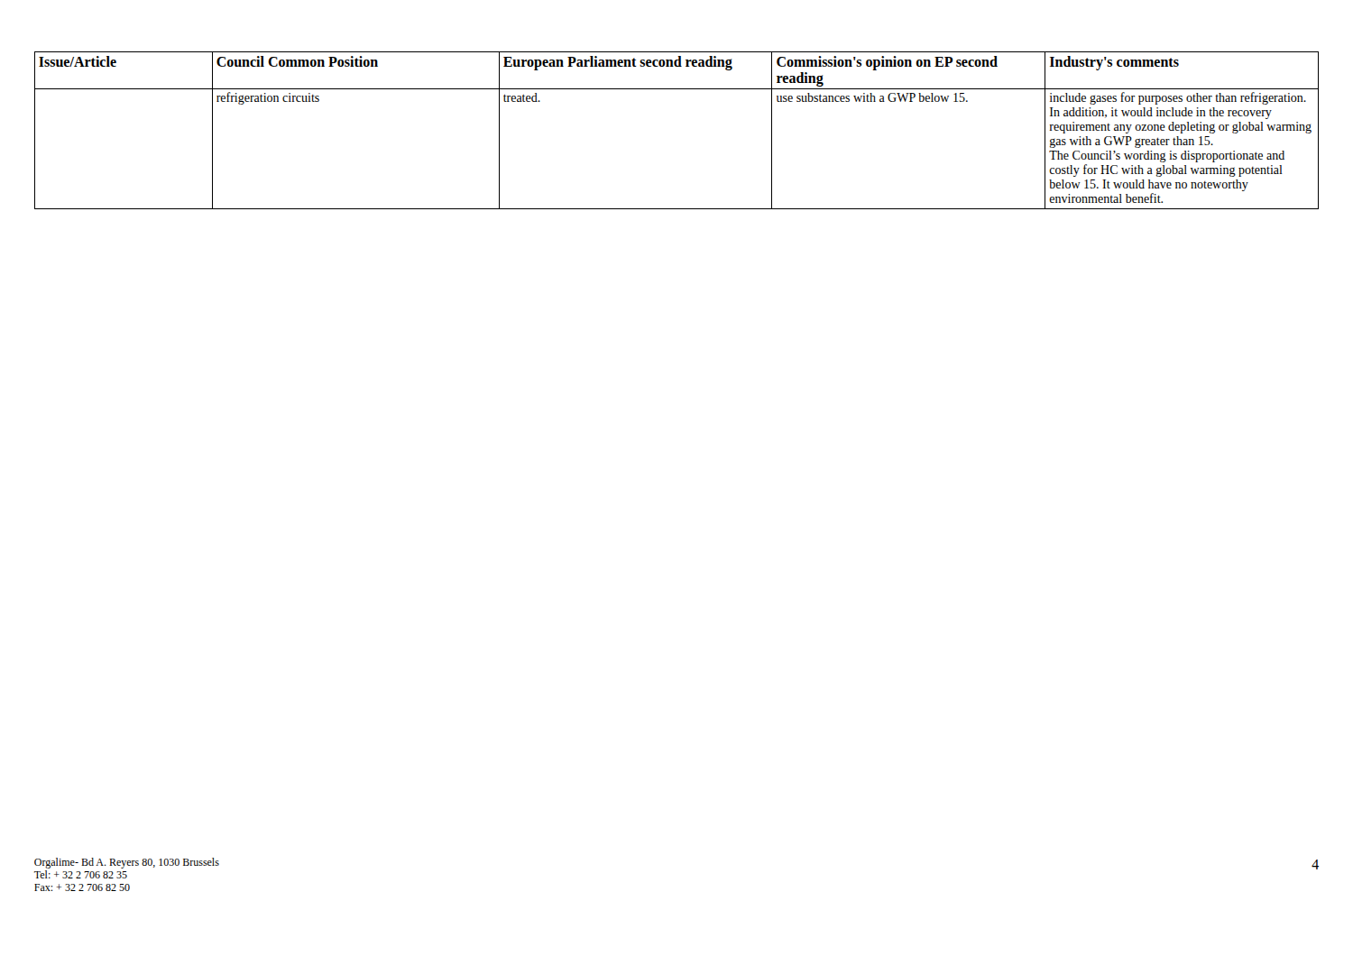| Issue/Article | Council Common Position | European Parliament second reading | Commission's opinion on EP second reading | Industry's comments |
| --- | --- | --- | --- | --- |
| | refrigeration circuits | treated. | use substances with a GWP below 15. | include gases for purposes other than refrigeration. In addition, it would include in the recovery requirement any ozone depleting or global warming gas with a GWP greater than 15. The Council’s wording is disproportionate and costly for HC with a global warming potential below 15. It would have no noteworthy environmental benefit. |
Orgalime- Bd A. Reyers 80, 1030 Brussels
Tel: + 32 2 706 82 35
Fax: + 32 2 706 82 50
4